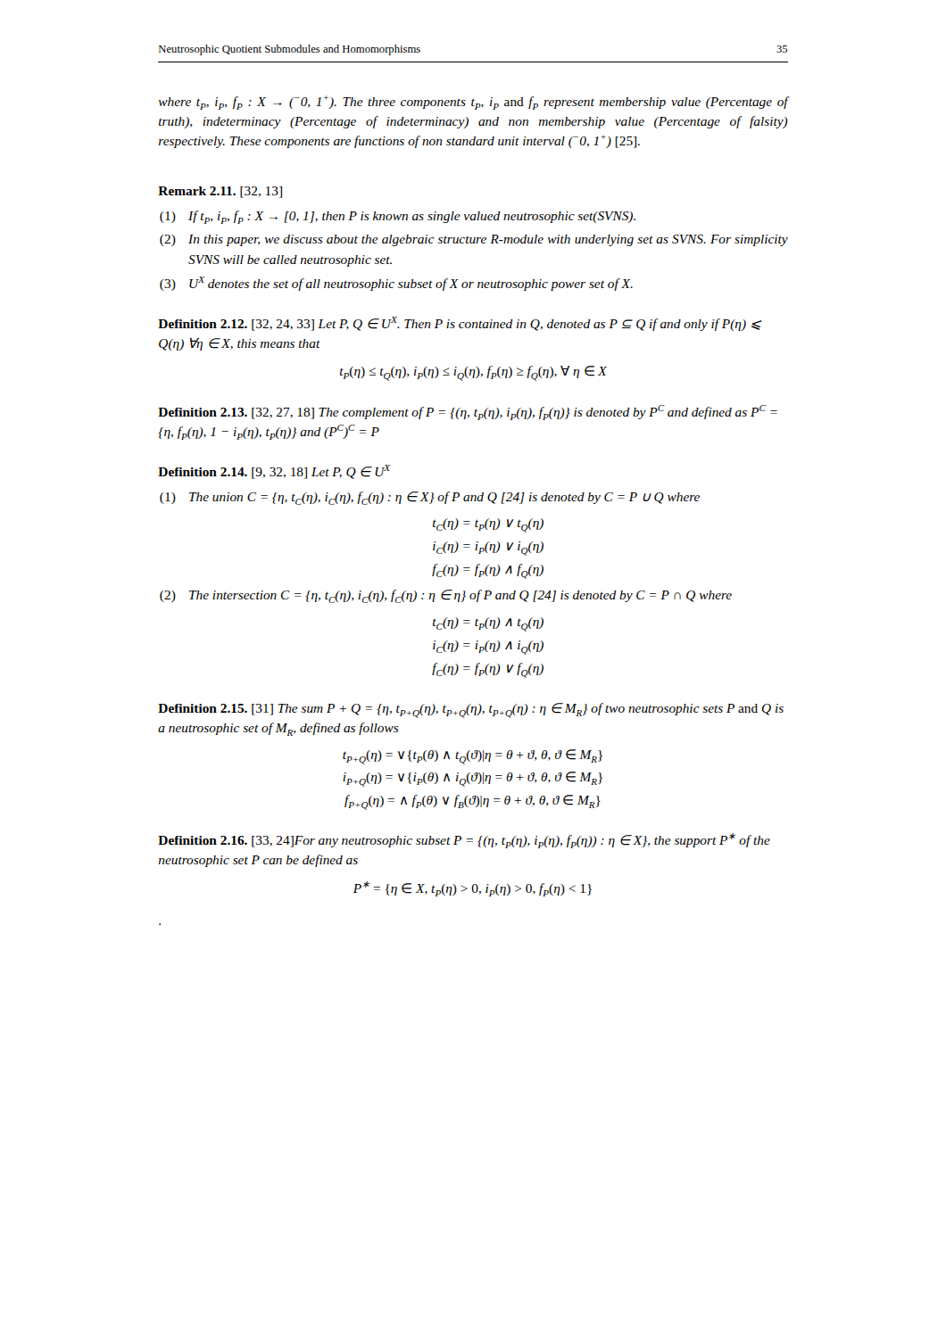Neutrosophic Quotient Submodules and Homomorphisms 35
where tP, iP, fP : X → (−0, 1+). The three components tP, iP and fP represent membership value (Percentage of truth), indeterminacy (Percentage of indeterminacy) and non membership value (Percentage of falsity) respectively. These components are functions of non standard unit interval (−0, 1+) [25].
Remark 2.11. [32, 13]
If tP, iP, fP : X → [0, 1], then P is known as single valued neutrosophic set(SVNS).
In this paper, we discuss about the algebraic structure R-module with underlying set as SVNS. For simplicity SVNS will be called neutrosophic set.
UX denotes the set of all neutrosophic subset of X or neutrosophic power set of X.
Definition 2.12. [32, 24, 33] Let P, Q ∈ UX. Then P is contained in Q, denoted as P ⊆ Q if and only if P(η) ⩽ Q(η) ∀η ∈ X, this means that
tP(η) ≤ tQ(η), iP(η) ≤ iQ(η), fP(η) ≥ fQ(η), ∀ η ∈ X
Definition 2.13. [32, 27, 18] The complement of P = {(η, tP(η), iP(η), fP(η)} is denoted by PC and defined as PC = {η, fP(η), 1 − iP(η), tP(η)} and (PC)C = P
Definition 2.14. [9, 32, 18] Let P, Q ∈ UX
The union C = {η, tC(η), iC(η), fC(η) : η ∈ X} of P and Q [24] is denoted by C = P ∪ Q where
tC(η) = tP(η) ∨ tQ(η)
iC(η) = iP(η) ∨ iQ(η)
fC(η) = fP(η) ∧ fQ(η)
The intersection C = {η, tC(η), iC(η), fC(η) : η ∈ η} of P and Q [24] is denoted by C = P ∩ Q where
tC(η) = tP(η) ∧ tQ(η)
iC(η) = iP(η) ∧ iQ(η)
fC(η) = fP(η) ∨ fQ(η)
Definition 2.15. [31] The sum P + Q = {η, tP+Q(η), tP+Q(η), tP+Q(η) : η ∈ MR} of two neutrosophic sets P and Q is a neutrosophic set of MR, defined as follows
tP+Q(η) = ∨{tP(θ) ∧ tQ(ϑ)|η = θ + ϑ, θ, ϑ ∈ MR}
iP+Q(η) = ∨{iP(θ) ∧ iQ(ϑ)|η = θ + ϑ, θ, ϑ ∈ MR}
fP+Q(η) = ∧ fP(θ) ∨ fB(ϑ)|η = θ + ϑ, θ, ϑ ∈ MR}
Definition 2.16. [33, 24] For any neutrosophic subset P = {(η, tP(η), iP(η), fP(η)) : η ∈ X}, the support P∗ of the neutrosophic set P can be defined as
P∗ = {η ∈ X, tP(η) > 0, iP(η) > 0, fP(η) < 1}
.